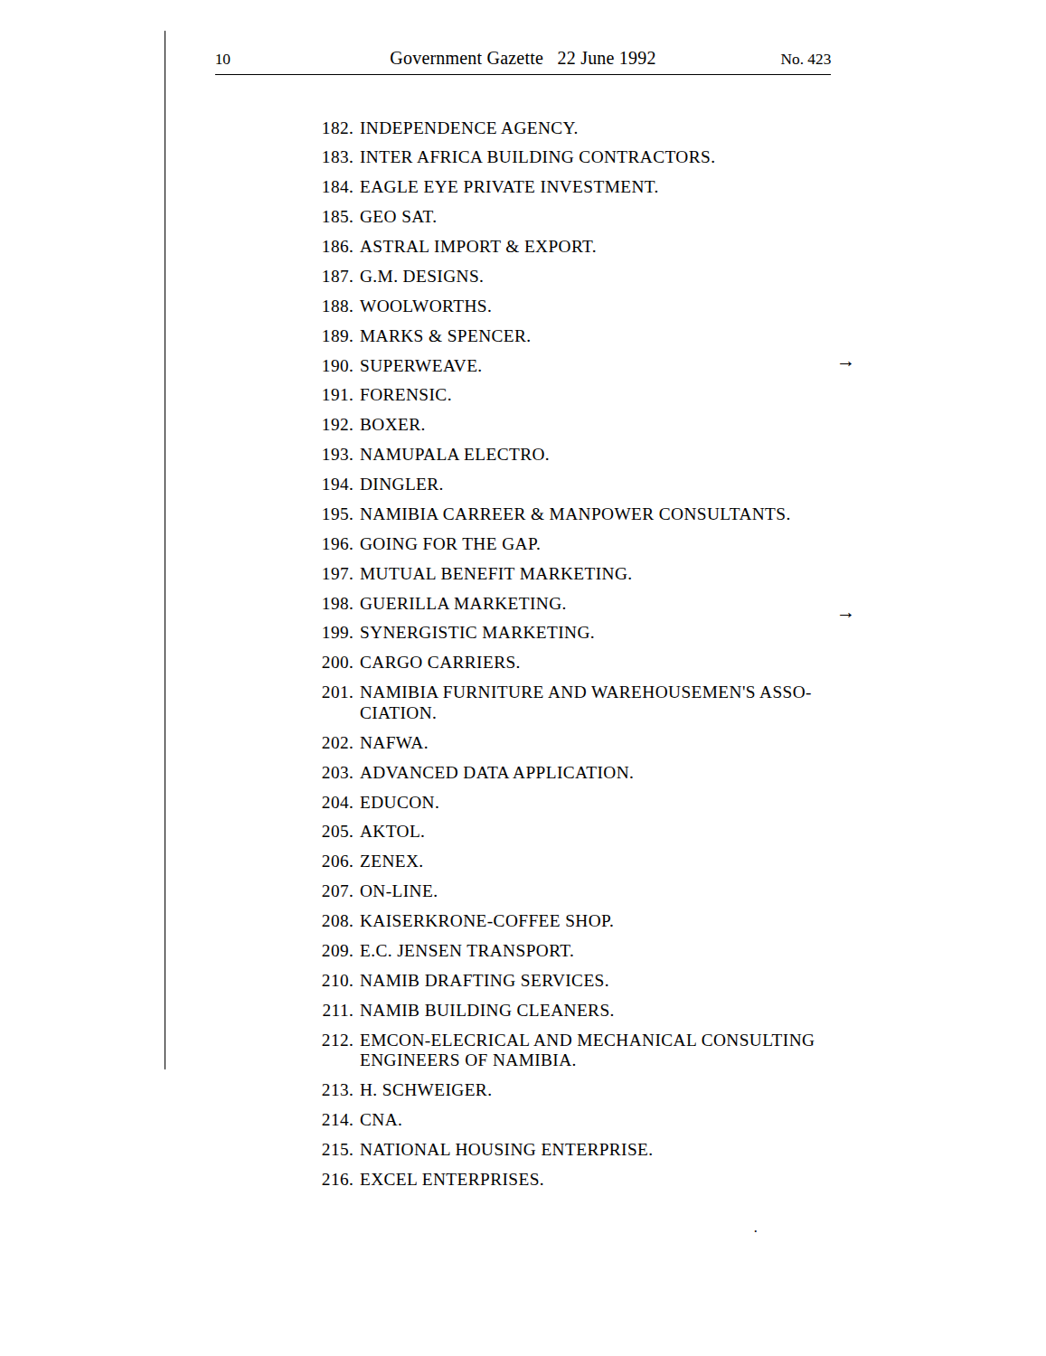10
Government Gazette 22 June 1992
No. 423
→ →
182. INDEPENDENCE AGENCY.
183. INTER AFRICA BUILDING CONTRACTORS.
184. EAGLE EYE PRIVATE INVESTMENT.
185. GEO SAT.
186. ASTRAL IMPORT & EXPORT.
187. G.M. DESIGNS.
188. WOOLWORTHS.
189. MARKS & SPENCER.
190. SUPERWEAVE.
191. FORENSIC.
192. BOXER.
193. NAMUPALA ELECTRO.
194. DINGLER.
195. NAMIBIA CARREER & MANPOWER CONSULTANTS.
196. GOING FOR THE GAP.
197. MUTUAL BENEFIT MARKETING.
198. GUERILLA MARKETING.
199. SYNERGISTIC MARKETING.
200. CARGO CARRIERS.
201. NAMIBIA FURNITURE AND WAREHOUSEMEN'S ASSO-CIATION.
202. NAFWA.
203. ADVANCED DATA APPLICATION.
204. EDUCON.
205. AKTOL.
206. ZENEX.
207. ON-LINE.
208. KAISERKRONE-COFFEE SHOP.
209. E.C. JENSEN TRANSPORT.
210. NAMIB DRAFTING SERVICES.
211. NAMIB BUILDING CLEANERS.
212. EMCON-ELECRICAL AND MECHANICAL CONSULTINGENGINEERS OF NAMIBIA.
213. H. SCHWEIGER.
214. CNA.
215. NATIONAL HOUSING ENTERPRISE.
216. EXCEL ENTERPRISES.
.